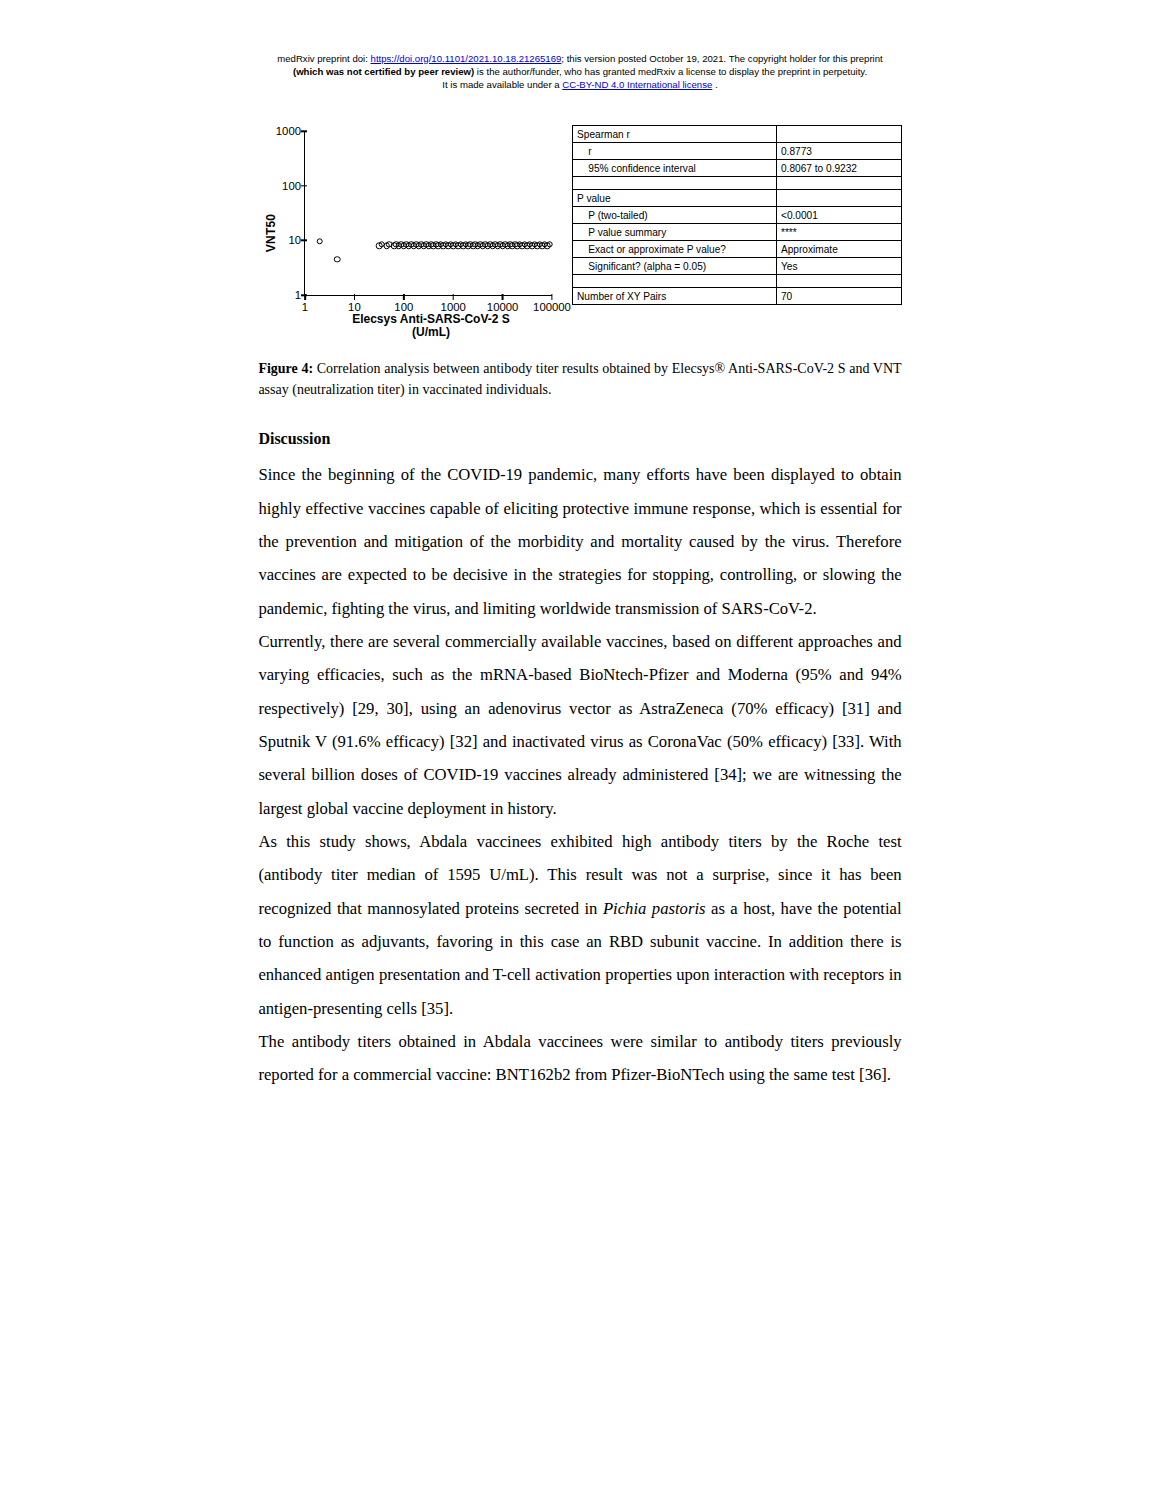medRxiv preprint doi: https://doi.org/10.1101/2021.10.18.21265169; this version posted October 19, 2021. The copyright holder for this preprint
(which was not certified by peer review) is the author/funder, who has granted medRxiv a license to display the preprint in perpetuity.
It is made available under a CC-BY-ND 4.0 International license .
VNT50
1000
100
10
1
1
10
100
1000
10000
100000
Elecsys Anti-SARS-CoV-2 S
(U/mL)
| Spearman r | |
| r | 0.8773 |
| 95% confidence interval | 0.8067 to 0.9232 |
| P value | |
| P (two-tailed) | <0.0001 |
| P value summary | **** |
| Exact or approximate P value? | Approximate |
| Significant? (alpha = 0.05) | Yes |
| Number of XY Pairs | 70 |
Figure 4: Correlation analysis between antibody titer results obtained by Elecsys® Anti-SARS-CoV-2 S and VNT assay (neutralization titer) in vaccinated individuals.
Discussion
Since the beginning of the COVID-19 pandemic, many efforts have been displayed to obtain highly effective vaccines capable of eliciting protective immune response, which is essential for the prevention and mitigation of the morbidity and mortality caused by the virus. Therefore vaccines are expected to be decisive in the strategies for stopping, controlling, or slowing the pandemic, fighting the virus, and limiting worldwide transmission of SARS-CoV-2.
Currently, there are several commercially available vaccines, based on different approaches and varying efficacies, such as the mRNA-based BioNtech-Pfizer and Moderna (95% and 94% respectively) [29, 30], using an adenovirus vector as AstraZeneca (70% efficacy) [31] and Sputnik V (91.6% efficacy) [32] and inactivated virus as CoronaVac (50% efficacy) [33]. With several billion doses of COVID-19 vaccines already administered [34]; we are witnessing the largest global vaccine deployment in history.
As this study shows, Abdala vaccinees exhibited high antibody titers by the Roche test (antibody titer median of 1595 U/mL). This result was not a surprise, since it has been recognized that mannosylated proteins secreted in Pichia pastoris as a host, have the potential to function as adjuvants, favoring in this case an RBD subunit vaccine. In addition there is enhanced antigen presentation and T-cell activation properties upon interaction with receptors in antigen-presenting cells [35].
The antibody titers obtained in Abdala vaccinees were similar to antibody titers previously reported for a commercial vaccine: BNT162b2 from Pfizer-BioNTech using the same test [36].